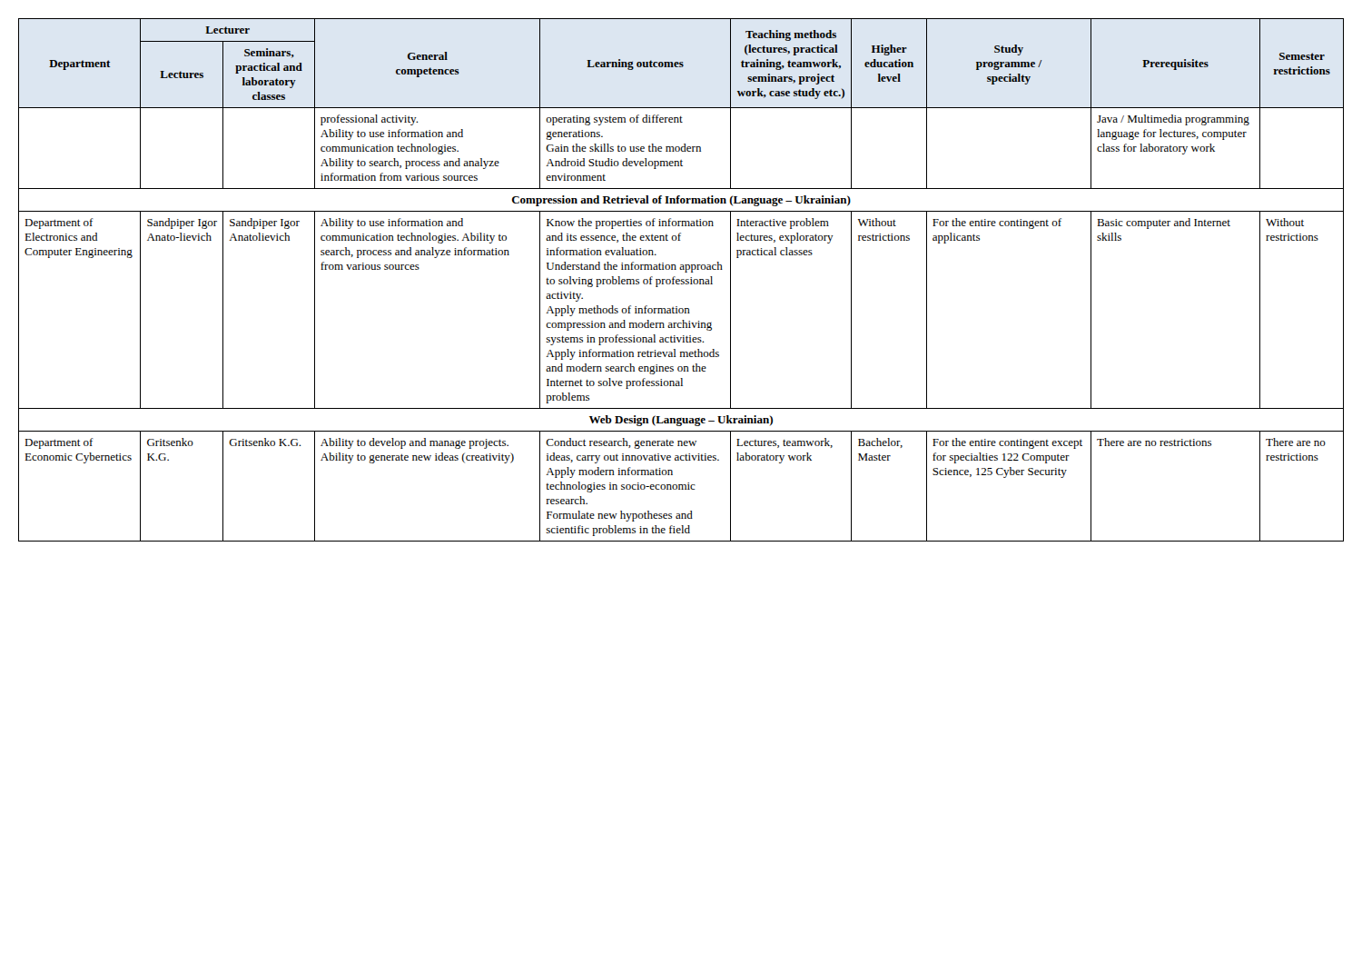| Department | Lecturer | General competences | Learning outcomes | Teaching methods (lectures, practical training, teamwork, seminars, project work, case study etc.) | Higher education level | Study programme / specialty | Prerequisites | Semester restrictions |
| --- | --- | --- | --- | --- | --- | --- | --- | --- |
| Lectures | Seminars, practical and laboratory classes |
| | | | professional activity. Ability to use information and communication technologies. Ability to search, process and analyze information from various sources | operating system of different generations. Gain the skills to use the modern Android Studio development environment | | | | Java / Multimedia programming language for lectures, computer class for laboratory work | |
| Compression and Retrieval of Information (Language – Ukrainian) |
| Department of Electronics and Computer Engineering | Sandpiper Igor Anato-lievich | Sandpiper Igor Anatolievich | Ability to use information and communication technologies. Ability to search, process and analyze information from various sources | Know the properties of information and its essence, the extent of information evaluation. Understand the information approach to solving problems of professional activity. Apply methods of information compression and modern archiving systems in professional activities. Apply information retrieval methods and modern search engines on the Internet to solve professional problems | Interactive problem lectures, exploratory practical classes | Without restrictions | For the entire contingent of applicants | Basic computer and Internet skills | Without restrictions |
| Web Design (Language – Ukrainian) |
| Department of Economic Cybernetics | Gritsenko K.G. | Gritsenko K.G. | Ability to develop and manage projects. Ability to generate new ideas (creativity) | Conduct research, generate new ideas, carry out innovative activities. Apply modern information technologies in socio-economic research. Formulate new hypotheses and scientific problems in the field | Lectures, teamwork, laboratory work | Bachelor, Master | For the entire contingent except for specialties 122 Computer Science, 125 Cyber Security | There are no restrictions | There are no restrictions |